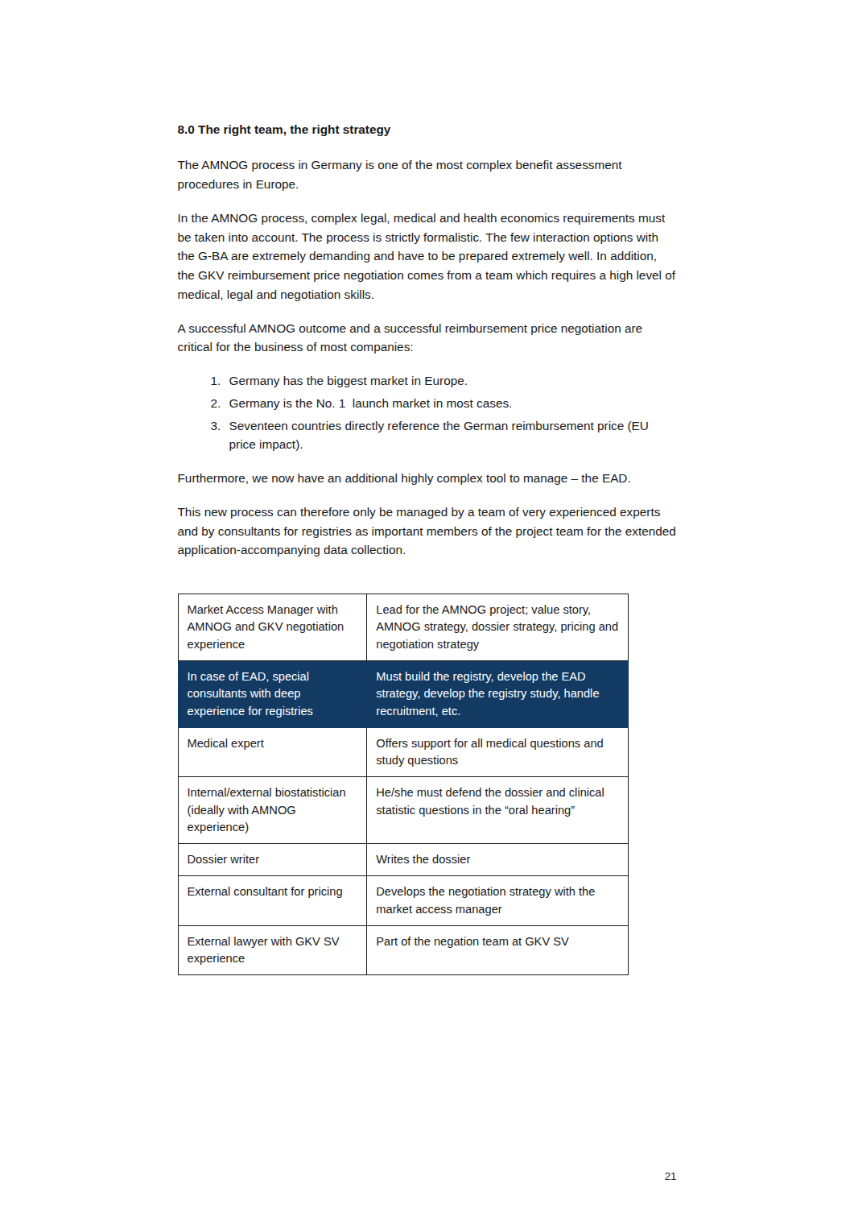8.0 The right team, the right strategy
The AMNOG process in Germany is one of the most complex benefit assessment procedures in Europe.
In the AMNOG process, complex legal, medical and health economics requirements must be taken into account. The process is strictly formalistic. The few interaction options with the G-BA are extremely demanding and have to be prepared extremely well. In addition, the GKV reimbursement price negotiation comes from a team which requires a high level of medical, legal and negotiation skills.
A successful AMNOG outcome and a successful reimbursement price negotiation are critical for the business of most companies:
Germany has the biggest market in Europe.
Germany is the No. 1 launch market in most cases.
Seventeen countries directly reference the German reimbursement price (EU price impact).
Furthermore, we now have an additional highly complex tool to manage – the EAD.
This new process can therefore only be managed by a team of very experienced experts and by consultants for registries as important members of the project team for the extended application-accompanying data collection.
| Market Access Manager with AMNOG and GKV negotiation experience | Lead for the AMNOG project; value story, AMNOG strategy, dossier strategy, pricing and negotiation strategy |
| In case of EAD, special consultants with deep experience for registries | Must build the registry, develop the EAD strategy, develop the registry study, handle recruitment, etc. |
| Medical expert | Offers support for all medical questions and study questions |
| Internal/external biostatistician (ideally with AMNOG experience) | He/she must defend the dossier and clinical statistic questions in the “oral hearing” |
| Dossier writer | Writes the dossier |
| External consultant for pricing | Develops the negotiation strategy with the market access manager |
| External lawyer with GKV SV experience | Part of the negation team at GKV SV |
21